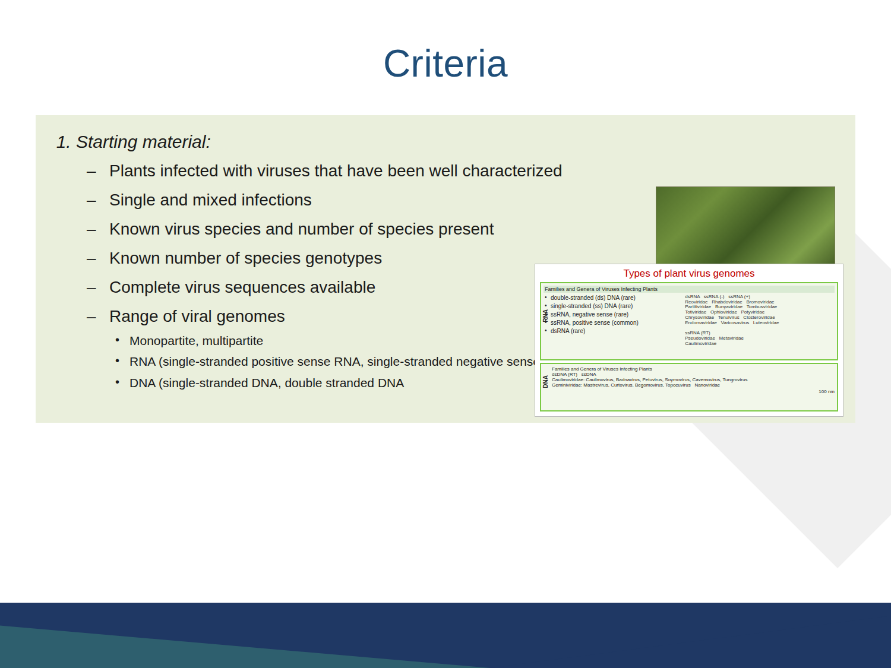Criteria
Starting material:
Plants infected with viruses that have been well characterized
Single and mixed infections
Known virus species and number of species present
Known number of species genotypes
Complete virus sequences available
Range of viral genomes
Monopartite, multipartite
RNA (single-stranded positive sense RNA, single-stranded negative sense RNA, double stranded RNA)
DNA (single-stranded DNA, double stranded DNA
Types of plant virus genomes
Families and Genera of Viruses Infecting Plants
double-stranded (ds) DNA (rare)
single-stranded (ss) DNA (rare)
ssRNA, negative sense (rare)
ssRNA, positive sense (common)
dsRNA (rare)
dsRNA ssRNA (-) ssRNA (+)
Reoviridae Rhabdoviridae Bromoviridae
Partitiviridae Bunyaviridae Tombusviridae
Totiviridae Ophioviridae Potyviridae
Chrysoviridae Tenuivirus Closteroviridae
Endornaviridae Varicosavirus Luteoviridae
ssRNA (RT)
Pseudoviridae Metaviridae
Caulimoviridae
RNA
Families and Genera of Viruses Infecting Plants
DNA dsDNA (RT) ssDNA
Caulimoviridae: Caulimovirus, Badnavirus, Petuvirus, Soymovirus, Cavemovirus, Tungrovirus
Geminiviridae: Mastrevirus, Curtovirus, Begomovirus, Topocuvirus Nanoviridae
100 nm